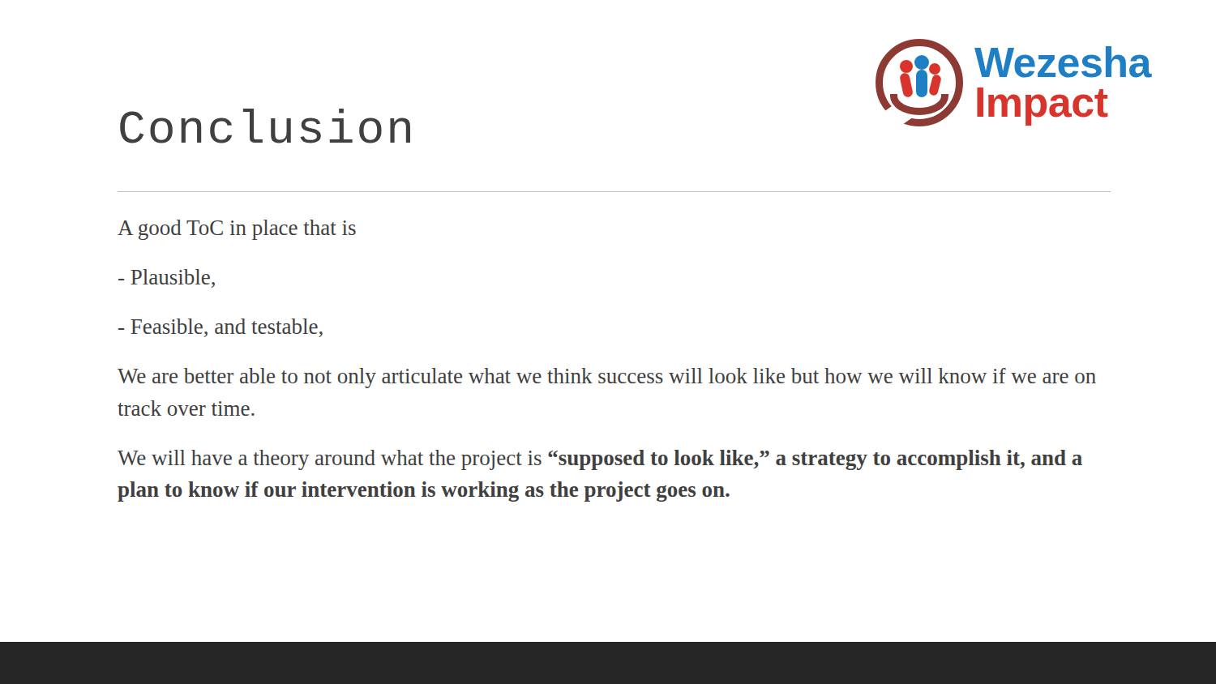Wezesha Impact
Conclusion
A good ToC in place that is
- Plausible,
- Feasible, and testable,
We are better able to not only articulate what we think success will look like but how we will know if we are on track over time.
We will have a theory around what the project is “supposed to look like,” a strategy to accomplish it, and a plan to know if our intervention is working as the project goes on.